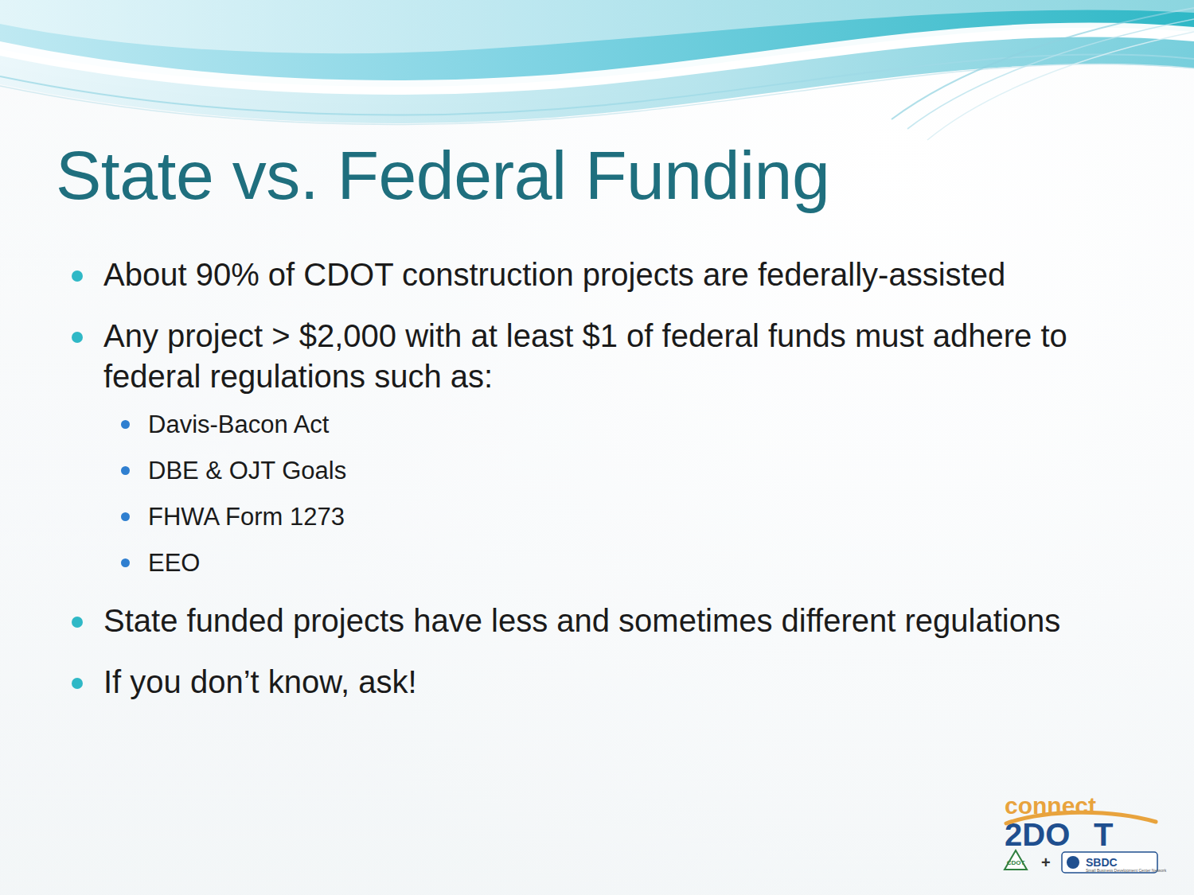State vs. Federal Funding
About 90% of CDOT construction projects are federally-assisted
Any project > $2,000 with at least $1 of federal funds must adhere to federal regulations such as:
Davis-Bacon Act
DBE & OJT Goals
FHWA Form 1273
EEO
State funded projects have less and sometimes different regulations
If you don’t know, ask!
connect 2DO T CDOT + SBDC Small Business Development Center Network